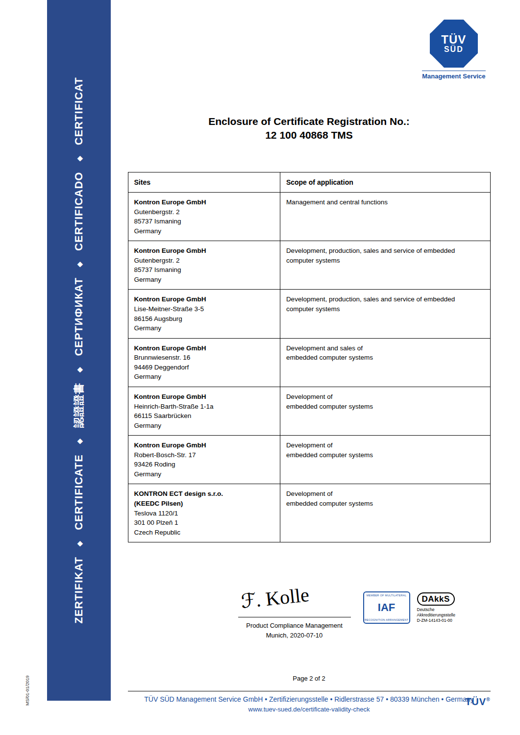ZERTIFIKAT ◆ CERTIFICATE ◆ 認證證書 ◆ СЕРТИФИКАТ ◆ CERTIFICADO ◆ CERTIFICAT
MS/01-01/2019
TÜV SÜD
Management Service
Enclosure of Certificate Registration No.:
12 100 40868 TMS
| Sites | Scope of application |
| --- | --- |
| Kontron Europe GmbH Gutenbergstr. 2 85737 Ismaning Germany | Management and central functions |
| Kontron Europe GmbH Gutenbergstr. 2 85737 Ismaning Germany | Development, production, sales and service of embedded computer systems |
| Kontron Europe GmbH Lise-Meitner-Straße 3-5 86156 Augsburg Germany | Development, production, sales and service of embedded computer systems |
| Kontron Europe GmbH Brunnwiesenstr. 16 94469 Deggendorf Germany | Development and sales of embedded computer systems |
| Kontron Europe GmbH Heinrich-Barth-Straße 1-1a 66115 Saarbrücken Germany | Development of embedded computer systems |
| Kontron Europe GmbH Robert-Bosch-Str. 17 93426 Roding Germany | Development of embedded computer systems |
| KONTRON ECT design s.r.o. (KEEDC Pilsen) Teslova 1120/1 301 00 Plzeň 1 Czech Republic | Development of embedded computer systems |
ℱ. Kolle
Product Compliance Management
Munich, 2020-07-10
MEMBER OF MULTILATERAL IAF RECOGNITION ARRANGEMENT
DAkkS
Deutsche
Akkreditierungsstelle
D-ZM-14143-01-00
Page 2 of 2
TÜV SÜD Management Service GmbH • Zertifizierungsstelle • Ridlerstrasse 57 • 80339 München • Germany
www.tuev-sued.de/certificate-validity-check
TÜV®